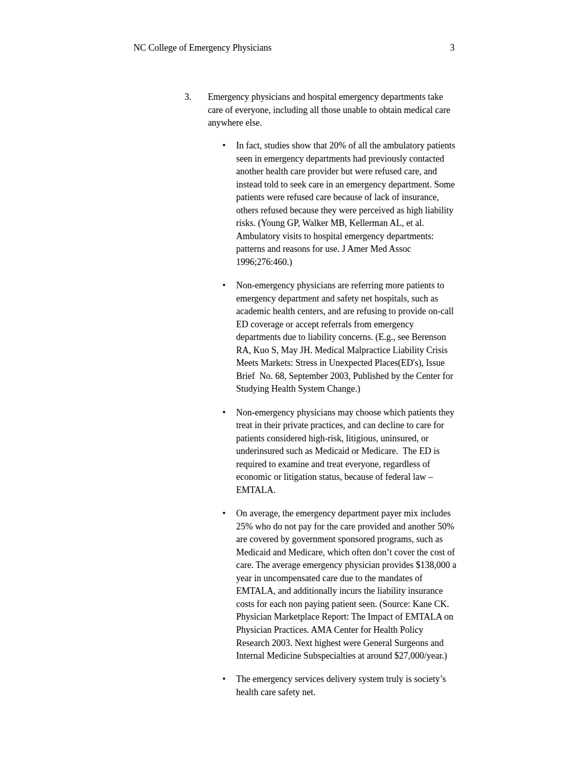NC College of Emergency Physicians 3
3. Emergency physicians and hospital emergency departments take care of everyone, including all those unable to obtain medical care anywhere else.
In fact, studies show that 20% of all the ambulatory patients seen in emergency departments had previously contacted another health care provider but were refused care, and instead told to seek care in an emergency department. Some patients were refused care because of lack of insurance, others refused because they were perceived as high liability risks. (Young GP, Walker MB, Kellerman AL, et al. Ambulatory visits to hospital emergency departments: patterns and reasons for use. J Amer Med Assoc 1996;276:460.)
Non-emergency physicians are referring more patients to emergency department and safety net hospitals, such as academic health centers, and are refusing to provide on-call ED coverage or accept referrals from emergency departments due to liability concerns. (E.g., see Berenson RA, Kuo S, May JH. Medical Malpractice Liability Crisis Meets Markets: Stress in Unexpected Places(ED's), Issue Brief No. 68, September 2003, Published by the Center for Studying Health System Change.)
Non-emergency physicians may choose which patients they treat in their private practices, and can decline to care for patients considered high-risk, litigious, uninsured, or underinsured such as Medicaid or Medicare. The ED is required to examine and treat everyone, regardless of economic or litigation status, because of federal law – EMTALA.
On average, the emergency department payer mix includes 25% who do not pay for the care provided and another 50% are covered by government sponsored programs, such as Medicaid and Medicare, which often don’t cover the cost of care. The average emergency physician provides $138,000 a year in uncompensated care due to the mandates of EMTALA, and additionally incurs the liability insurance costs for each non paying patient seen. (Source: Kane CK. Physician Marketplace Report: The Impact of EMTALA on Physician Practices. AMA Center for Health Policy Research 2003. Next highest were General Surgeons and Internal Medicine Subspecialties at around $27,000/year.)
The emergency services delivery system truly is society’s health care safety net.